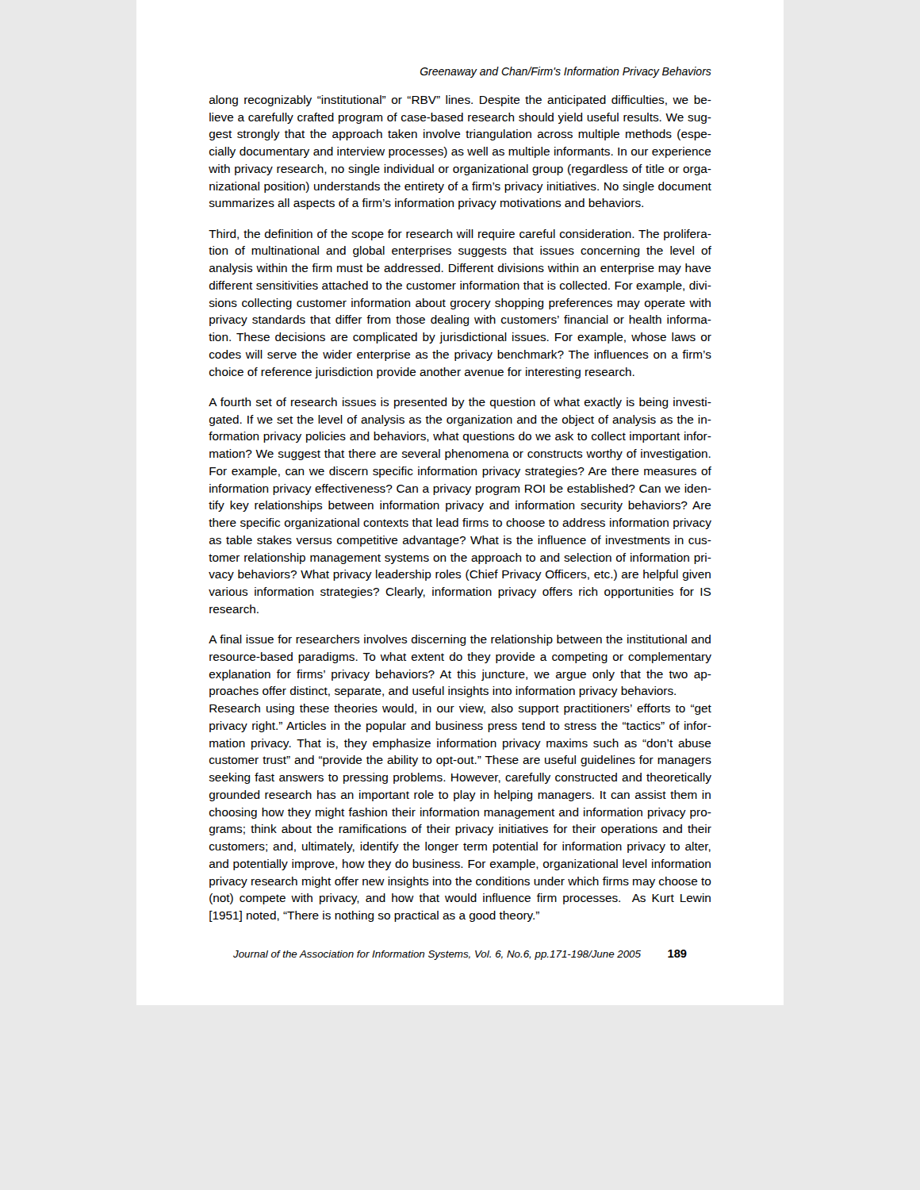Greenaway and Chan/Firm's Information Privacy Behaviors
along recognizably “institutional” or “RBV” lines. Despite the anticipated difficulties, we believe a carefully crafted program of case-based research should yield useful results. We suggest strongly that the approach taken involve triangulation across multiple methods (especially documentary and interview processes) as well as multiple informants. In our experience with privacy research, no single individual or organizational group (regardless of title or organizational position) understands the entirety of a firm’s privacy initiatives. No single document summarizes all aspects of a firm’s information privacy motivations and behaviors.
Third, the definition of the scope for research will require careful consideration. The proliferation of multinational and global enterprises suggests that issues concerning the level of analysis within the firm must be addressed. Different divisions within an enterprise may have different sensitivities attached to the customer information that is collected. For example, divisions collecting customer information about grocery shopping preferences may operate with privacy standards that differ from those dealing with customers’ financial or health information. These decisions are complicated by jurisdictional issues. For example, whose laws or codes will serve the wider enterprise as the privacy benchmark? The influences on a firm’s choice of reference jurisdiction provide another avenue for interesting research.
A fourth set of research issues is presented by the question of what exactly is being investigated. If we set the level of analysis as the organization and the object of analysis as the information privacy policies and behaviors, what questions do we ask to collect important information? We suggest that there are several phenomena or constructs worthy of investigation. For example, can we discern specific information privacy strategies? Are there measures of information privacy effectiveness? Can a privacy program ROI be established? Can we identify key relationships between information privacy and information security behaviors? Are there specific organizational contexts that lead firms to choose to address information privacy as table stakes versus competitive advantage? What is the influence of investments in customer relationship management systems on the approach to and selection of information privacy behaviors? What privacy leadership roles (Chief Privacy Officers, etc.) are helpful given various information strategies? Clearly, information privacy offers rich opportunities for IS research.
A final issue for researchers involves discerning the relationship between the institutional and resource-based paradigms. To what extent do they provide a competing or complementary explanation for firms’ privacy behaviors? At this juncture, we argue only that the two approaches offer distinct, separate, and useful insights into information privacy behaviors.
Research using these theories would, in our view, also support practitioners’ efforts to “get privacy right.” Articles in the popular and business press tend to stress the “tactics” of information privacy. That is, they emphasize information privacy maxims such as “don’t abuse customer trust” and “provide the ability to opt-out.” These are useful guidelines for managers seeking fast answers to pressing problems. However, carefully constructed and theoretically grounded research has an important role to play in helping managers. It can assist them in choosing how they might fashion their information management and information privacy programs; think about the ramifications of their privacy initiatives for their operations and their customers; and, ultimately, identify the longer term potential for information privacy to alter, and potentially improve, how they do business. For example, organizational level information privacy research might offer new insights into the conditions under which firms may choose to (not) compete with privacy, and how that would influence firm processes. As Kurt Lewin [1951] noted, “There is nothing so practical as a good theory.”
Journal of the Association for Information Systems, Vol. 6, No.6, pp.171-198/June 2005 189